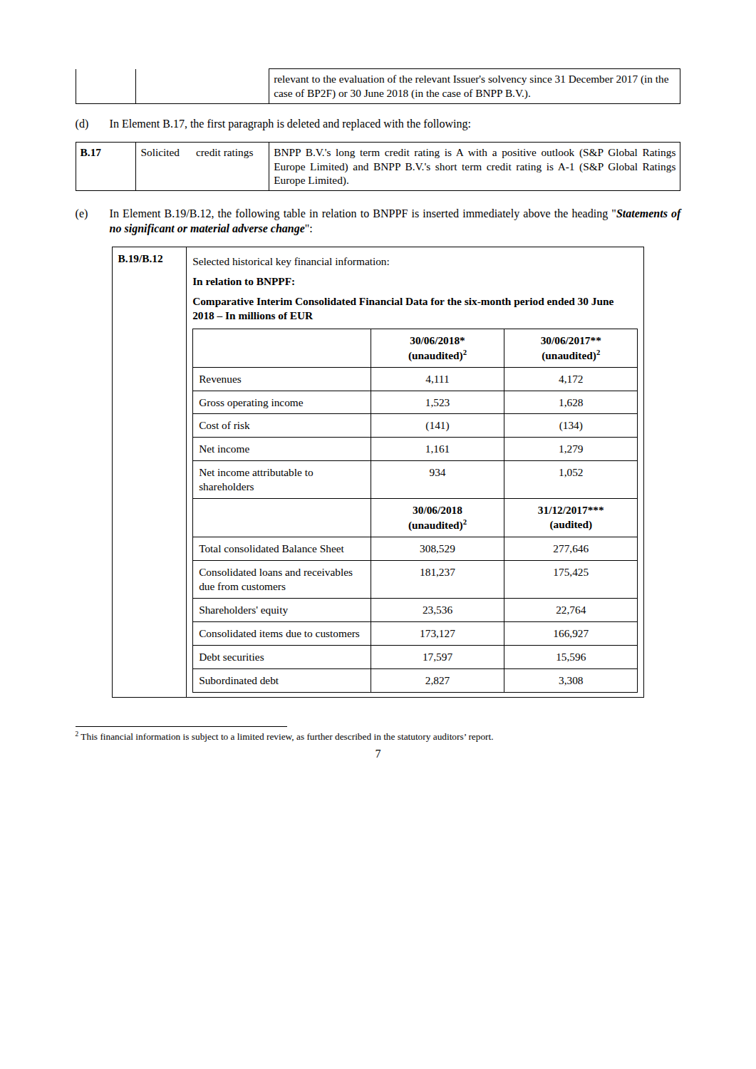| | | relevant to the evaluation of the relevant Issuer's solvency since 31 December 2017 (in the case of BP2F) or 30 June 2018 (in the case of BNPP B.V.). |
(d)
In Element B.17, the first paragraph is deleted and replaced with the following:
| B.17 | Solicited credit ratings | BNPP B.V.'s long term credit rating is A with a positive outlook (S&P Global Ratings Europe Limited) and BNPP B.V.'s short term credit rating is A-1 (S&P Global Ratings Europe Limited). |
(e)
In Element B.19/B.12, the following table in relation to BNPPF is inserted immediately above the heading "Statements of no significant or material adverse change":
| B.19/B.12 | Selected historical key financial information: In relation to BNPPF: Comparative Interim Consolidated Financial Data for the six-month period ended 30 June 2018 – In millions of EUR / / 30/06/2018* (unaudited) 2 / 30/06/2017** (unaudited) 2 / / Revenues / 4,111 / 4,172 / / Gross operating income / 1,523 / 1,628 / / Cost of risk / (141) / (134) / / Net income / 1,161 / 1,279 / / Net income attributable to shareholders / 934 / 1,052 / / / 30/06/2018 (unaudited) 2 / 31/12/2017*** (audited) / / Total consolidated Balance Sheet / 308,529 / 277,646 / / Consolidated loans and receivables due from customers / 181,237 / 175,425 / / Shareholders' equity / 23,536 / 22,764 / / Consolidated items due to customers / 173,127 / 166,927 / / Debt securities / 17,597 / 15,596 / / Subordinated debt / 2,827 / 3,308 / |
2 This financial information is subject to a limited review, as further described in the statutory auditors’ report.
7